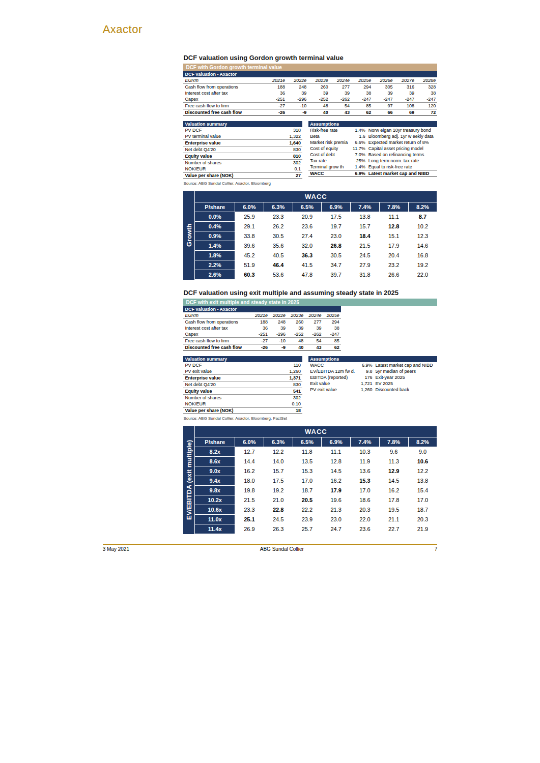Axactor
DCF valuation using Gordon growth terminal value
DCF with Gordon growth terminal value
| DCF valuation - Axactor | |
| EURm | 2021e | 2022e | 2023e | 2024e | 2025e | 2026e | 2027e | 2028e |
| Cash flow from operations | 188 | 248 | 260 | 277 | 294 | 305 | 316 | 328 |
| Interest cost after tax | 36 | 39 | 39 | 39 | 38 | 39 | 39 | 38 |
| Capex | -251 | -296 | -252 | -262 | -247 | -247 | -247 | -247 |
| Free cash flow to firm | -27 | -10 | 48 | 54 | 85 | 97 | 108 | 120 |
| Discounted free cash flow | -26 | -9 | 40 | 43 | 62 | 66 | 69 | 72 |
| Valuation summary |
| PV DCF | 318 |
| PV terminal value | 1,322 |
| Enterprise value | 1,640 |
| Net debt Q4'20 | 830 |
| Equity value | 810 |
| Number of shares | 302 |
| NOK/EUR | 0.1 |
| Value per share (NOK) | 27 |
| Assumptions |
| Risk-free rate | 1.4% | Norw eigan 10yr treasury bond |
| Beta | 1.6 | Bloomberg adj. 1yr w eekly data |
| Market risk premia | 6.6% | Expected market return of 8% |
| Cost of equity | 11.7% | Capital asset pricing model |
| Cost of debt | 7.0% | Based on refinancing terms |
| Tax-rate | 25% | Long-term norm. tax-rate |
| Terminal grow th | 1.4% | Equal to risk-free rate |
| WACC | 6.9% | Latest market cap and NIBD |
Source: ABG Sundal Collier, Axactor, Bloomberg
Growth
| WACC |
| P/share | 6.0% | 6.3% | 6.5% | 6.9% | 7.4% | 7.8% | 8.2% |
| 0.0% | 25.9 | 23.3 | 20.9 | 17.5 | 13.8 | 11.1 | 8.7 |
| 0.4% | 29.1 | 26.2 | 23.6 | 19.7 | 15.7 | 12.8 | 10.2 |
| 0.9% | 33.8 | 30.5 | 27.4 | 23.0 | 18.4 | 15.1 | 12.3 |
| 1.4% | 39.6 | 35.6 | 32.0 | 26.8 | 21.5 | 17.9 | 14.6 |
| 1.8% | 45.2 | 40.5 | 36.3 | 30.5 | 24.5 | 20.4 | 16.8 |
| 2.2% | 51.9 | 46.4 | 41.5 | 34.7 | 27.9 | 23.2 | 19.2 |
| 2.6% | 60.3 | 53.6 | 47.8 | 39.7 | 31.8 | 26.6 | 22.0 |
DCF valuation using exit multiple and assuming steady state in 2025
DCF with exit multiple and steady state in 2025
| DCF valuation - Axactor | |
| EURm | 2021e | 2022e | 2023e | 2024e | 2025e |
| Cash flow from operations | 188 | 248 | 260 | 277 | 294 |
| Interest cost after tax | 36 | 39 | 39 | 39 | 38 |
| Capex | -251 | -296 | -252 | -262 | -247 |
| Free cash flow to firm | -27 | -10 | 48 | 54 | 85 |
| Discounted free cash flow | -26 | -9 | 40 | 43 | 62 |
| Valuation summary |
| PV DCF | 110 |
| PV exit value | 1,260 |
| Enterprise value | 1,371 |
| Net debt Q4'20 | 830 |
| Equity value | 541 |
| Number of shares | 302 |
| NOK/EUR | 0.10 |
| Value per share (NOK) | 18 |
| Assumptions |
| WACC | 6.9% | Latest market cap and NIBD |
| EV/EBITDA 12m fw d. | 9.8 | 5yr median of peers |
| EBITDA (reported) | 176 | Exit-year 2025 |
| Exit value | 1,721 | EV 2025 |
| PV exit value | 1,260 | Discounted back |
Source: ABG Sundal Collier, Axactor, Bloomberg, FactSet
EV/EBITDA (exit multiple)
| WACC |
| P/share | 6.0% | 6.3% | 6.5% | 6.9% | 7.4% | 7.8% | 8.2% |
| 8.2x | 12.7 | 12.2 | 11.8 | 11.1 | 10.3 | 9.6 | 9.0 |
| 8.6x | 14.4 | 14.0 | 13.5 | 12.8 | 11.9 | 11.3 | 10.6 |
| 9.0x | 16.2 | 15.7 | 15.3 | 14.5 | 13.6 | 12.9 | 12.2 |
| 9.4x | 18.0 | 17.5 | 17.0 | 16.2 | 15.3 | 14.5 | 13.8 |
| 9.8x | 19.8 | 19.2 | 18.7 | 17.9 | 17.0 | 16.2 | 15.4 |
| 10.2x | 21.5 | 21.0 | 20.5 | 19.6 | 18.6 | 17.8 | 17.0 |
| 10.6x | 23.3 | 22.8 | 22.2 | 21.3 | 20.3 | 19.5 | 18.7 |
| 11.0x | 25.1 | 24.5 | 23.9 | 23.0 | 22.0 | 21.1 | 20.3 |
| 11.4x | 26.9 | 26.3 | 25.7 | 24.7 | 23.6 | 22.7 | 21.9 |
3 May 2021
ABG Sundal Collier
7